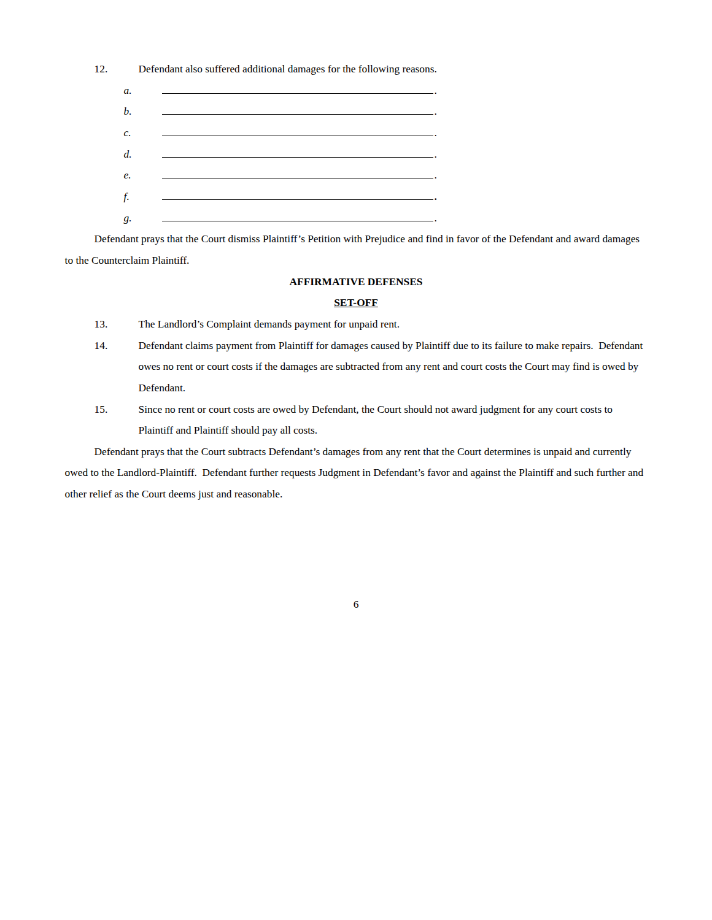12. Defendant also suffered additional damages for the following reasons.
a. .
b. .
c. .
d. .
e. .
f. .
g. .
Defendant prays that the Court dismiss Plaintiff’s Petition with Prejudice and find in favor of the Defendant and award damages to the Counterclaim Plaintiff.
AFFIRMATIVE DEFENSES
SET-OFF
13. The Landlord’s Complaint demands payment for unpaid rent.
14. Defendant claims payment from Plaintiff for damages caused by Plaintiff due to its failure to make repairs. Defendant owes no rent or court costs if the damages are subtracted from any rent and court costs the Court may find is owed by Defendant.
15. Since no rent or court costs are owed by Defendant, the Court should not award judgment for any court costs to Plaintiff and Plaintiff should pay all costs.
Defendant prays that the Court subtracts Defendant’s damages from any rent that the Court determines is unpaid and currently owed to the Landlord-Plaintiff. Defendant further requests Judgment in Defendant’s favor and against the Plaintiff and such further and other relief as the Court deems just and reasonable.
6